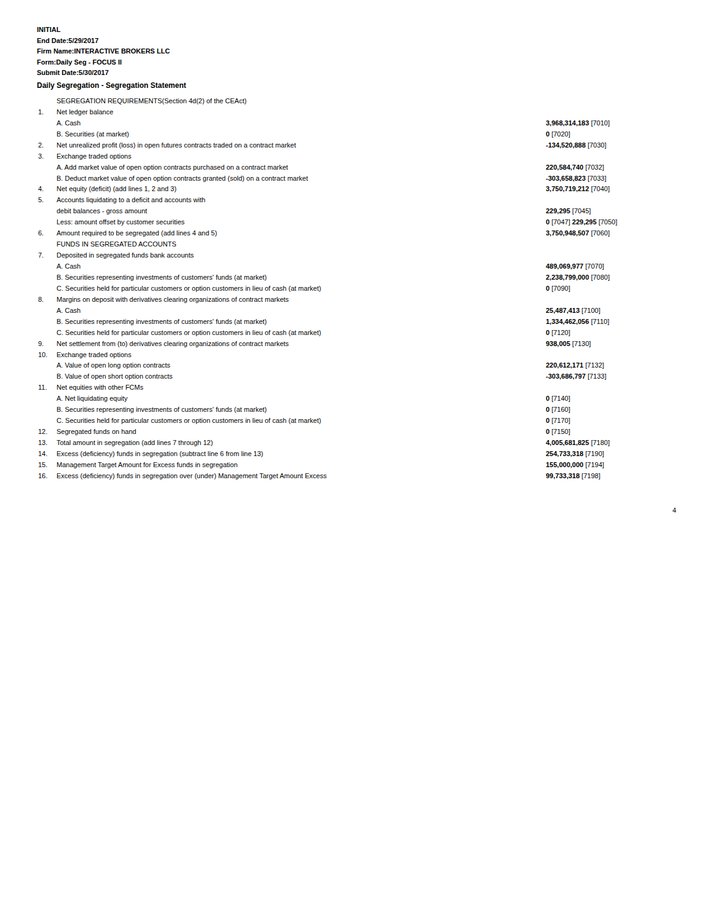INITIAL
End Date:5/29/2017
Firm Name:INTERACTIVE BROKERS LLC
Form:Daily Seg - FOCUS II
Submit Date:5/30/2017
Daily Segregation - Segregation Statement
| | SEGREGATION REQUIREMENTS(Section 4d(2) of the CEAct) | |
| 1. | Net ledger balance | |
| | A. Cash | 3,968,314,183 [7010] |
| | B. Securities (at market) | 0 [7020] |
| 2. | Net unrealized profit (loss) in open futures contracts traded on a contract market | -134,520,888 [7030] |
| 3. | Exchange traded options | |
| | A. Add market value of open option contracts purchased on a contract market | 220,584,740 [7032] |
| | B. Deduct market value of open option contracts granted (sold) on a contract market | -303,658,823 [7033] |
| 4. | Net equity (deficit) (add lines 1, 2 and 3) | 3,750,719,212 [7040] |
| 5. | Accounts liquidating to a deficit and accounts with | |
| | debit balances - gross amount | 229,295 [7045] |
| | Less: amount offset by customer securities | 0 [7047] 229,295 [7050] |
| 6. | Amount required to be segregated (add lines 4 and 5) | 3,750,948,507 [7060] |
| | FUNDS IN SEGREGATED ACCOUNTS | |
| 7. | Deposited in segregated funds bank accounts | |
| | A. Cash | 489,069,977 [7070] |
| | B. Securities representing investments of customers' funds (at market) | 2,238,799,000 [7080] |
| | C. Securities held for particular customers or option customers in lieu of cash (at market) | 0 [7090] |
| 8. | Margins on deposit with derivatives clearing organizations of contract markets | |
| | A. Cash | 25,487,413 [7100] |
| | B. Securities representing investments of customers' funds (at market) | 1,334,462,056 [7110] |
| | C. Securities held for particular customers or option customers in lieu of cash (at market) | 0 [7120] |
| 9. | Net settlement from (to) derivatives clearing organizations of contract markets | 938,005 [7130] |
| 10. | Exchange traded options | |
| | A. Value of open long option contracts | 220,612,171 [7132] |
| | B. Value of open short option contracts | -303,686,797 [7133] |
| 11. | Net equities with other FCMs | |
| | A. Net liquidating equity | 0 [7140] |
| | B. Securities representing investments of customers' funds (at market) | 0 [7160] |
| | C. Securities held for particular customers or option customers in lieu of cash (at market) | 0 [7170] |
| 12. | Segregated funds on hand | 0 [7150] |
| 13. | Total amount in segregation (add lines 7 through 12) | 4,005,681,825 [7180] |
| 14. | Excess (deficiency) funds in segregation (subtract line 6 from line 13) | 254,733,318 [7190] |
| 15. | Management Target Amount for Excess funds in segregation | 155,000,000 [7194] |
| 16. | Excess (deficiency) funds in segregation over (under) Management Target Amount Excess | 99,733,318 [7198] |
4